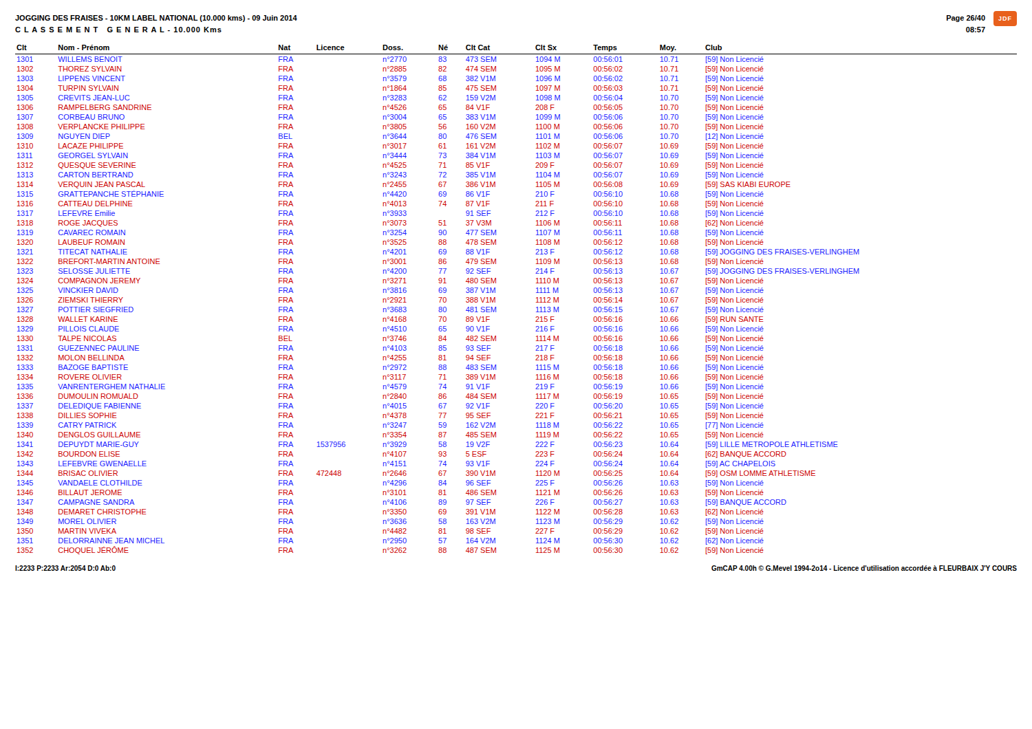JOGGING DES FRAISES - 10KM LABEL NATIONAL (10.000 kms) - 09 Juin 2014
C L A S S E M E N T G E N E R A L - 10.000 Kms
Page 26/40
08:57
JDF
| Clt | Nom - Prénom | Nat | Licence | Doss. | Né | Clt Cat | Clt Sx | Temps | Moy. | Club |
| --- | --- | --- | --- | --- | --- | --- | --- | --- | --- | --- |
| 1301 | WILLEMS BENOIT | FRA | | n°2770 | 83 | 473 SEM | 1094 M | 00:56:01 | 10.71 | [59] Non Licencié |
| 1302 | THOREZ SYLVAIN | FRA | | n°2885 | 82 | 474 SEM | 1095 M | 00:56:02 | 10.71 | [59] Non Licencié |
| 1303 | LIPPENS VINCENT | FRA | | n°3579 | 68 | 382 V1M | 1096 M | 00:56:02 | 10.71 | [59] Non Licencié |
| 1304 | TURPIN SYLVAIN | FRA | | n°1864 | 85 | 475 SEM | 1097 M | 00:56:03 | 10.71 | [59] Non Licencié |
| 1305 | CREVITS JEAN-LUC | FRA | | n°3283 | 62 | 159 V2M | 1098 M | 00:56:04 | 10.70 | [59] Non Licencié |
| 1306 | RAMPELBERG SANDRINE | FRA | | n°4526 | 65 | 84 V1F | 208 F | 00:56:05 | 10.70 | [59] Non Licencié |
| 1307 | CORBEAU BRUNO | FRA | | n°3004 | 65 | 383 V1M | 1099 M | 00:56:06 | 10.70 | [59] Non Licencié |
| 1308 | VERPLANCKE PHILIPPE | FRA | | n°3805 | 56 | 160 V2M | 1100 M | 00:56:06 | 10.70 | [59] Non Licencié |
| 1309 | NGUYEN DIEP | BEL | | n°3644 | 80 | 476 SEM | 1101 M | 00:56:06 | 10.70 | [12] Non Licencié |
| 1310 | LACAZE PHILIPPE | FRA | | n°3017 | 61 | 161 V2M | 1102 M | 00:56:07 | 10.69 | [59] Non Licencié |
| 1311 | GEORGEL SYLVAIN | FRA | | n°3444 | 73 | 384 V1M | 1103 M | 00:56:07 | 10.69 | [59] Non Licencié |
| 1312 | QUESQUE SEVERINE | FRA | | n°4525 | 71 | 85 V1F | 209 F | 00:56:07 | 10.69 | [59] Non Licencié |
| 1313 | CARTON BERTRAND | FRA | | n°3243 | 72 | 385 V1M | 1104 M | 00:56:07 | 10.69 | [59] Non Licencié |
| 1314 | VERQUIN JEAN PASCAL | FRA | | n°2455 | 67 | 386 V1M | 1105 M | 00:56:08 | 10.69 | [59] SAS KIABI EUROPE |
| 1315 | GRATTEPANCHE STÉPHANIE | FRA | | n°4420 | 69 | 86 V1F | 210 F | 00:56:10 | 10.68 | [59] Non Licencié |
| 1316 | CATTEAU DELPHINE | FRA | | n°4013 | 74 | 87 V1F | 211 F | 00:56:10 | 10.68 | [59] Non Licencié |
| 1317 | LEFEVRE Emilie | FRA | | n°3933 | | 91 SEF | 212 F | 00:56:10 | 10.68 | [59] Non Licencié |
| 1318 | ROGE JACQUES | FRA | | n°3073 | 51 | 37 V3M | 1106 M | 00:56:11 | 10.68 | [62] Non Licencié |
| 1319 | CAVAREC ROMAIN | FRA | | n°3254 | 90 | 477 SEM | 1107 M | 00:56:11 | 10.68 | [59] Non Licencié |
| 1320 | LAUBEUF ROMAIN | FRA | | n°3525 | 88 | 478 SEM | 1108 M | 00:56:12 | 10.68 | [59] Non Licencié |
| 1321 | TITECAT NATHALIE | FRA | | n°4201 | 69 | 88 V1F | 213 F | 00:56:12 | 10.68 | [59] JOGGING DES FRAISES-VERLINGHEM |
| 1322 | BREFORT-MARTIN ANTOINE | FRA | | n°3001 | 86 | 479 SEM | 1109 M | 00:56:13 | 10.68 | [59] Non Licencié |
| 1323 | SELOSSE JULIETTE | FRA | | n°4200 | 77 | 92 SEF | 214 F | 00:56:13 | 10.67 | [59] JOGGING DES FRAISES-VERLINGHEM |
| 1324 | COMPAGNON JEREMY | FRA | | n°3271 | 91 | 480 SEM | 1110 M | 00:56:13 | 10.67 | [59] Non Licencié |
| 1325 | VINCKIER DAVID | FRA | | n°3816 | 69 | 387 V1M | 1111 M | 00:56:13 | 10.67 | [59] Non Licencié |
| 1326 | ZIEMSKI THIERRY | FRA | | n°2921 | 70 | 388 V1M | 1112 M | 00:56:14 | 10.67 | [59] Non Licencié |
| 1327 | POTTIER SIEGFRIED | FRA | | n°3683 | 80 | 481 SEM | 1113 M | 00:56:15 | 10.67 | [59] Non Licencié |
| 1328 | WALLET KARINE | FRA | | n°4168 | 70 | 89 V1F | 215 F | 00:56:16 | 10.66 | [59] RUN SANTE |
| 1329 | PILLOIS CLAUDE | FRA | | n°4510 | 65 | 90 V1F | 216 F | 00:56:16 | 10.66 | [59] Non Licencié |
| 1330 | TALPE NICOLAS | BEL | | n°3746 | 84 | 482 SEM | 1114 M | 00:56:16 | 10.66 | [59] Non Licencié |
| 1331 | GUEZENNEC PAULINE | FRA | | n°4103 | 85 | 93 SEF | 217 F | 00:56:18 | 10.66 | [59] Non Licencié |
| 1332 | MOLON BELLINDA | FRA | | n°4255 | 81 | 94 SEF | 218 F | 00:56:18 | 10.66 | [59] Non Licencié |
| 1333 | BAZOGE BAPTISTE | FRA | | n°2972 | 88 | 483 SEM | 1115 M | 00:56:18 | 10.66 | [59] Non Licencié |
| 1334 | ROVERE OLIVIER | FRA | | n°3117 | 71 | 389 V1M | 1116 M | 00:56:18 | 10.66 | [59] Non Licencié |
| 1335 | VANRENTERGHEM NATHALIE | FRA | | n°4579 | 74 | 91 V1F | 219 F | 00:56:19 | 10.66 | [59] Non Licencié |
| 1336 | DUMOULIN ROMUALD | FRA | | n°2840 | 86 | 484 SEM | 1117 M | 00:56:19 | 10.65 | [59] Non Licencié |
| 1337 | DELEDIQUE FABIENNE | FRA | | n°4015 | 67 | 92 V1F | 220 F | 00:56:20 | 10.65 | [59] Non Licencié |
| 1338 | DILLIES SOPHIE | FRA | | n°4378 | 77 | 95 SEF | 221 F | 00:56:21 | 10.65 | [59] Non Licencié |
| 1339 | CATRY PATRICK | FRA | | n°3247 | 59 | 162 V2M | 1118 M | 00:56:22 | 10.65 | [77] Non Licencié |
| 1340 | DENGLOS GUILLAUME | FRA | | n°3354 | 87 | 485 SEM | 1119 M | 00:56:22 | 10.65 | [59] Non Licencié |
| 1341 | DEPUYDT MARIE-GUY | FRA | 1537956 | n°3929 | 58 | 19 V2F | 222 F | 00:56:23 | 10.64 | [59] LILLE METROPOLE ATHLETISME |
| 1342 | BOURDON ELISE | FRA | | n°4107 | 93 | 5 ESF | 223 F | 00:56:24 | 10.64 | [62] BANQUE ACCORD |
| 1343 | LEFEBVRE GWENAELLE | FRA | | n°4151 | 74 | 93 V1F | 224 F | 00:56:24 | 10.64 | [59] AC CHAPELOIS |
| 1344 | BRISAC OLIVIER | FRA | 472448 | n°2646 | 67 | 390 V1M | 1120 M | 00:56:25 | 10.64 | [59] OSM LOMME ATHLETISME |
| 1345 | VANDAELE CLOTHILDE | FRA | | n°4296 | 84 | 96 SEF | 225 F | 00:56:26 | 10.63 | [59] Non Licencié |
| 1346 | BILLAUT JEROME | FRA | | n°3101 | 81 | 486 SEM | 1121 M | 00:56:26 | 10.63 | [59] Non Licencié |
| 1347 | CAMPAGNE SANDRA | FRA | | n°4106 | 89 | 97 SEF | 226 F | 00:56:27 | 10.63 | [59] BANQUE ACCORD |
| 1348 | DEMARET CHRISTOPHE | FRA | | n°3350 | 69 | 391 V1M | 1122 M | 00:56:28 | 10.63 | [62] Non Licencié |
| 1349 | MOREL OLIVIER | FRA | | n°3636 | 58 | 163 V2M | 1123 M | 00:56:29 | 10.62 | [59] Non Licencié |
| 1350 | MARTIN VIVEKA | FRA | | n°4482 | 81 | 98 SEF | 227 F | 00:56:29 | 10.62 | [59] Non Licencié |
| 1351 | DELORRAINNE JEAN MICHEL | FRA | | n°2950 | 57 | 164 V2M | 1124 M | 00:56:30 | 10.62 | [62] Non Licencié |
| 1352 | CHOQUEL JÉRÔME | FRA | | n°3262 | 88 | 487 SEM | 1125 M | 00:56:30 | 10.62 | [59] Non Licencié |
I:2233 P:2233 Ar:2054 D:0 Ab:0 GmCAP 4.00h © G.Mevel 1994-2o14 - Licence d'utilisation accordée à FLEURBAIX J'Y COURS